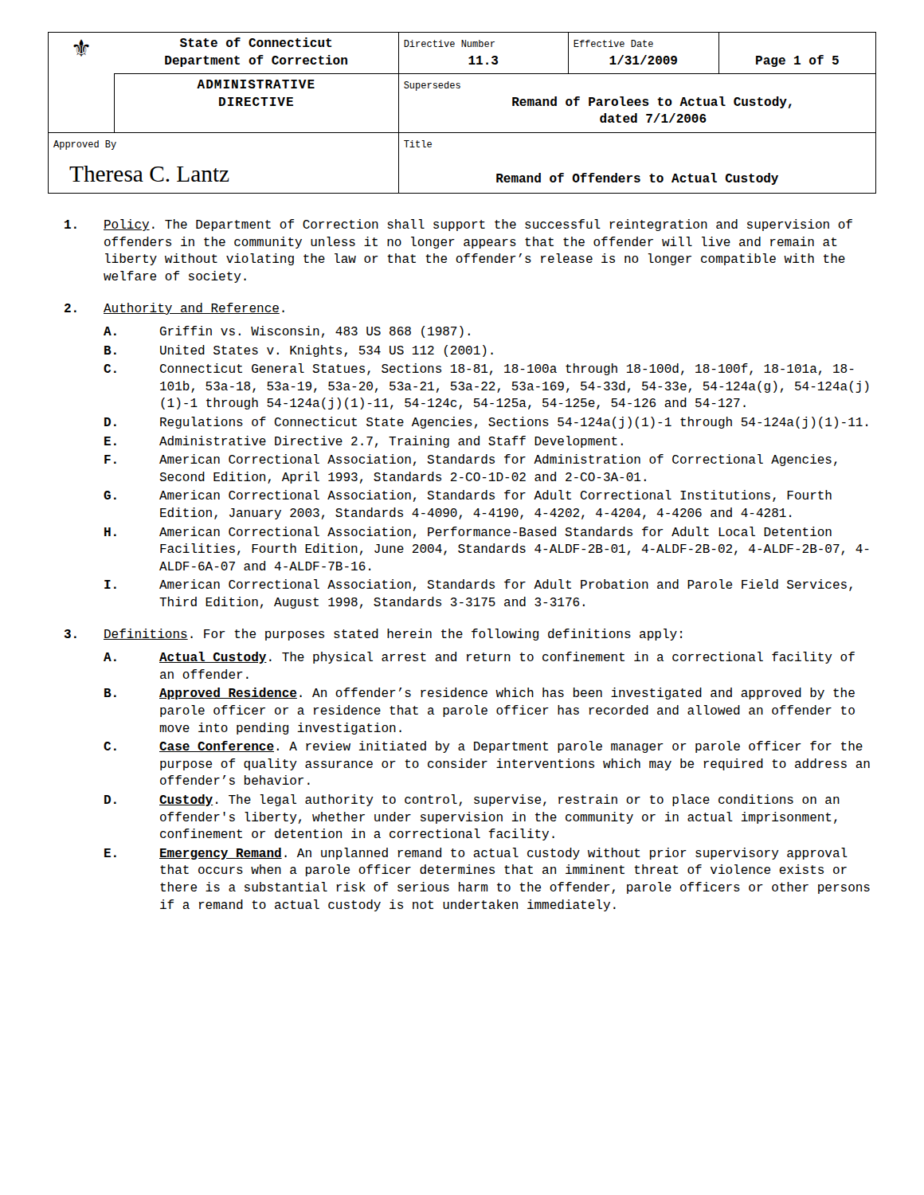| ⚜ | State of Connecticut Department of Correction | Directive Number 11.3 | Effective Date 1/31/2009 | Page 1 of 5 |
| ADMINISTRATIVE DIRECTIVE | Supersedes Remand of Parolees to Actual Custody, dated 7/1/2006 |
| Approved By Theresa C. Lantz | Title Remand of Offenders to Actual Custody |
1.
Policy. The Department of Correction shall support the successful reintegration and supervision of offenders in the community unless it no longer appears that the offender will live and remain at liberty without violating the law or that the offender’s release is no longer compatible with the welfare of society.
2.
Authority and Reference.
A. Griffin vs. Wisconsin, 483 US 868 (1987).
B. United States v. Knights, 534 US 112 (2001).
C. Connecticut General Statues, Sections 18-81, 18-100a through 18-100d, 18-100f, 18-101a, 18-101b, 53a-18, 53a-19, 53a-20, 53a-21, 53a-22, 53a-169, 54-33d, 54-33e, 54-124a(g), 54-124a(j)(1)-1 through 54-124a(j)(1)-11, 54-124c, 54-125a, 54-125e, 54-126 and 54-127.
D. Regulations of Connecticut State Agencies, Sections 54-124a(j)(1)-1 through 54-124a(j)(1)-11.
E. Administrative Directive 2.7, Training and Staff Development.
F. American Correctional Association, Standards for Administration of Correctional Agencies, Second Edition, April 1993, Standards 2-CO-1D-02 and 2-CO-3A-01.
G. American Correctional Association, Standards for Adult Correctional Institutions, Fourth Edition, January 2003, Standards 4-4090, 4-4190, 4-4202, 4-4204, 4-4206 and 4-4281.
H. American Correctional Association, Performance-Based Standards for Adult Local Detention Facilities, Fourth Edition, June 2004, Standards 4-ALDF-2B-01, 4-ALDF-2B-02, 4-ALDF-2B-07, 4-ALDF-6A-07 and 4-ALDF-7B-16.
I. American Correctional Association, Standards for Adult Probation and Parole Field Services, Third Edition, August 1998, Standards 3-3175 and 3-3176.
3.
Definitions. For the purposes stated herein the following definitions apply:
A. Actual Custody. The physical arrest and return to confinement in a correctional facility of an offender.
B. Approved Residence. An offender’s residence which has been investigated and approved by the parole officer or a residence that a parole officer has recorded and allowed an offender to move into pending investigation.
C. Case Conference. A review initiated by a Department parole manager or parole officer for the purpose of quality assurance or to consider interventions which may be required to address an offender’s behavior.
D. Custody. The legal authority to control, supervise, restrain or to place conditions on an offender's liberty, whether under supervision in the community or in actual imprisonment, confinement or detention in a correctional facility.
E. Emergency Remand. An unplanned remand to actual custody without prior supervisory approval that occurs when a parole officer determines that an imminent threat of violence exists or there is a substantial risk of serious harm to the offender, parole officers or other persons if a remand to actual custody is not undertaken immediately.